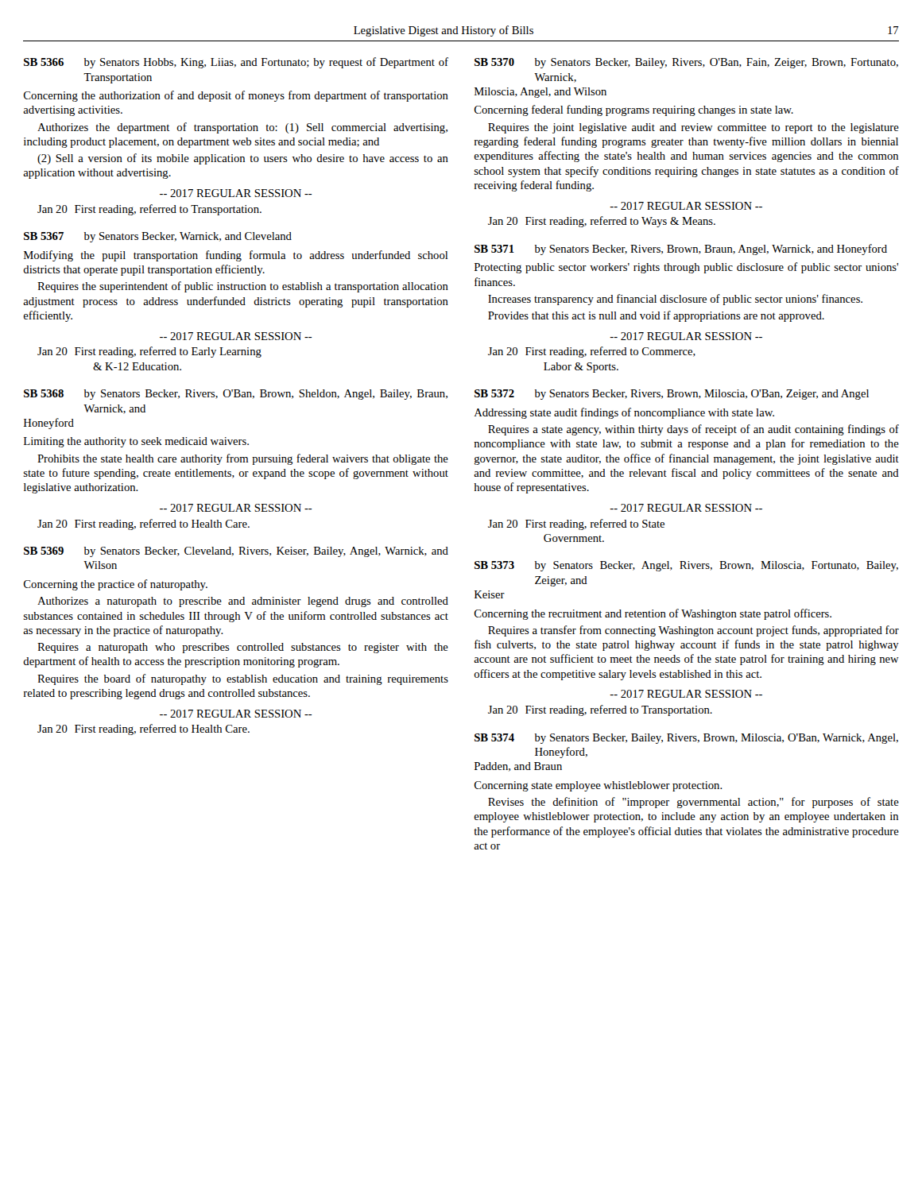Legislative Digest and History of Bills
17
| SB 5366 | by Senators Hobbs, King, Liias, and Fortunato; by request of Department of Transportation |
Concerning the authorization of and deposit of moneys from department of transportation advertising activities.
Authorizes the department of transportation to: (1) Sell commercial advertising, including product placement, on department web sites and social media; and
(2) Sell a version of its mobile application to users who desire to have access to an application without advertising.
-- 2017 REGULAR SESSION --
Jan 20 First reading, referred to Transportation.
| SB 5367 | by Senators Becker, Warnick, and Cleveland |
Modifying the pupil transportation funding formula to address underfunded school districts that operate pupil transportation efficiently.
Requires the superintendent of public instruction to establish a transportation allocation adjustment process to address underfunded districts operating pupil transportation efficiently.
-- 2017 REGULAR SESSION --
Jan 20 First reading, referred to Early Learning& K-12 Education.
| SB 5368 | by Senators Becker, Rivers, O'Ban, Brown, Sheldon, Angel, Bailey, Braun, Warnick, and |
Honeyford
Limiting the authority to seek medicaid waivers.
Prohibits the state health care authority from pursuing federal waivers that obligate the state to future spending, create entitlements, or expand the scope of government without legislative authorization.
-- 2017 REGULAR SESSION --
Jan 20 First reading, referred to Health Care.
| SB 5369 | by Senators Becker, Cleveland, Rivers, Keiser, Bailey, Angel, Warnick, and Wilson |
Concerning the practice of naturopathy.
Authorizes a naturopath to prescribe and administer legend drugs and controlled substances contained in schedules III through V of the uniform controlled substances act as necessary in the practice of naturopathy.
Requires a naturopath who prescribes controlled substances to register with the department of health to access the prescription monitoring program.
Requires the board of naturopathy to establish education and training requirements related to prescribing legend drugs and controlled substances.
-- 2017 REGULAR SESSION --
Jan 20 First reading, referred to Health Care.
| SB 5370 | by Senators Becker, Bailey, Rivers, O'Ban, Fain, Zeiger, Brown, Fortunato, Warnick, |
Miloscia, Angel, and Wilson
Concerning federal funding programs requiring changes in state law.
Requires the joint legislative audit and review committee to report to the legislature regarding federal funding programs greater than twenty-five million dollars in biennial expenditures affecting the state's health and human services agencies and the common school system that specify conditions requiring changes in state statutes as a condition of receiving federal funding.
-- 2017 REGULAR SESSION --
Jan 20 First reading, referred to Ways & Means.
| SB 5371 | by Senators Becker, Rivers, Brown, Braun, Angel, Warnick, and Honeyford |
Protecting public sector workers' rights through public disclosure of public sector unions' finances.
Increases transparency and financial disclosure of public sector unions' finances.
Provides that this act is null and void if appropriations are not approved.
-- 2017 REGULAR SESSION --
Jan 20 First reading, referred to Commerce,Labor & Sports.
| SB 5372 | by Senators Becker, Rivers, Brown, Miloscia, O'Ban, Zeiger, and Angel |
Addressing state audit findings of noncompliance with state law.
Requires a state agency, within thirty days of receipt of an audit containing findings of noncompliance with state law, to submit a response and a plan for remediation to the governor, the state auditor, the office of financial management, the joint legislative audit and review committee, and the relevant fiscal and policy committees of the senate and house of representatives.
-- 2017 REGULAR SESSION --
Jan 20 First reading, referred to StateGovernment.
| SB 5373 | by Senators Becker, Angel, Rivers, Brown, Miloscia, Fortunato, Bailey, Zeiger, and |
Keiser
Concerning the recruitment and retention of Washington state patrol officers.
Requires a transfer from connecting Washington account project funds, appropriated for fish culverts, to the state patrol highway account if funds in the state patrol highway account are not sufficient to meet the needs of the state patrol for training and hiring new officers at the competitive salary levels established in this act.
-- 2017 REGULAR SESSION --
Jan 20 First reading, referred to Transportation.
| SB 5374 | by Senators Becker, Bailey, Rivers, Brown, Miloscia, O'Ban, Warnick, Angel, Honeyford, |
Padden, and Braun
Concerning state employee whistleblower protection.
Revises the definition of "improper governmental action," for purposes of state employee whistleblower protection, to include any action by an employee undertaken in the performance of the employee's official duties that violates the administrative procedure act or